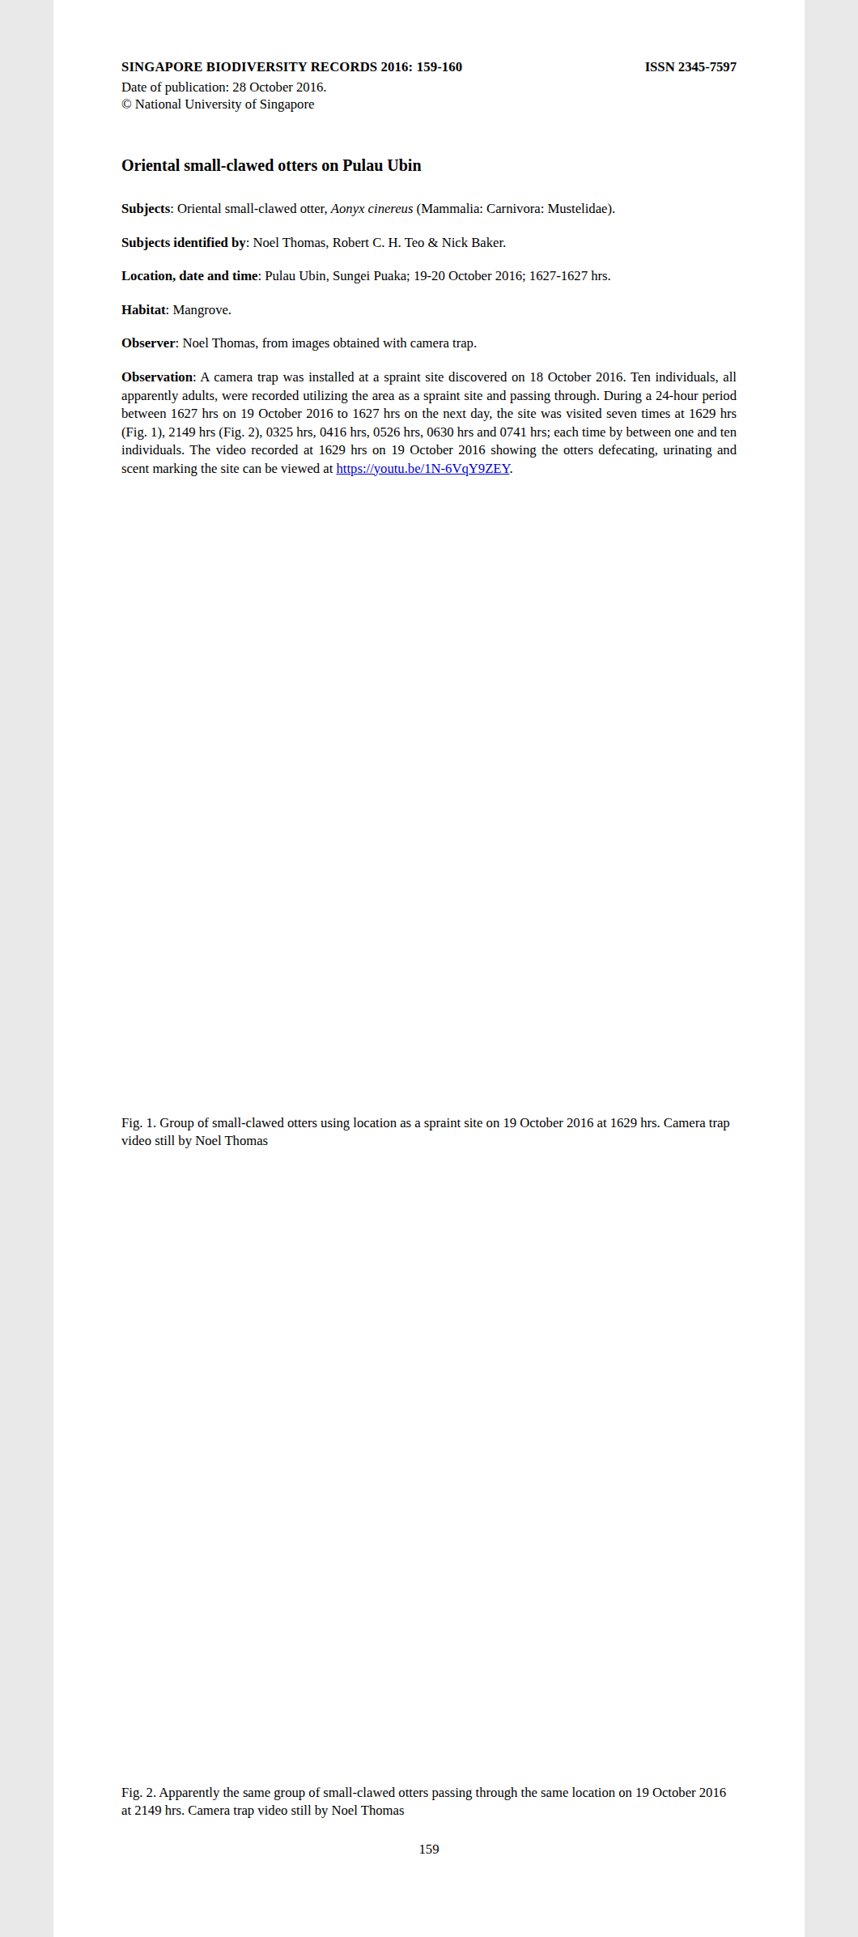SINGAPORE BIODIVERSITY RECORDS 2016: 159-160 ISSN 2345-7597
Date of publication: 28 October 2016.
© National University of Singapore
Oriental small-clawed otters on Pulau Ubin
Subjects: Oriental small-clawed otter, Aonyx cinereus (Mammalia: Carnivora: Mustelidae).
Subjects identified by: Noel Thomas, Robert C. H. Teo & Nick Baker.
Location, date and time: Pulau Ubin, Sungei Puaka; 19-20 October 2016; 1627-1627 hrs.
Habitat: Mangrove.
Observer: Noel Thomas, from images obtained with camera trap.
Observation: A camera trap was installed at a spraint site discovered on 18 October 2016. Ten individuals, all apparently adults, were recorded utilizing the area as a spraint site and passing through. During a 24-hour period between 1627 hrs on 19 October 2016 to 1627 hrs on the next day, the site was visited seven times at 1629 hrs (Fig. 1), 2149 hrs (Fig. 2), 0325 hrs, 0416 hrs, 0526 hrs, 0630 hrs and 0741 hrs; each time by between one and ten individuals. The video recorded at 1629 hrs on 19 October 2016 showing the otters defecating, urinating and scent marking the site can be viewed at https://youtu.be/1N-6VqY9ZEY.
Fig. 1. Group of small-clawed otters using location as a spraint site on 19 October 2016 at 1629 hrs. Camera trap video still by Noel Thomas
Fig. 2. Apparently the same group of small-clawed otters passing through the same location on 19 October 2016 at 2149 hrs. Camera trap video still by Noel Thomas
159